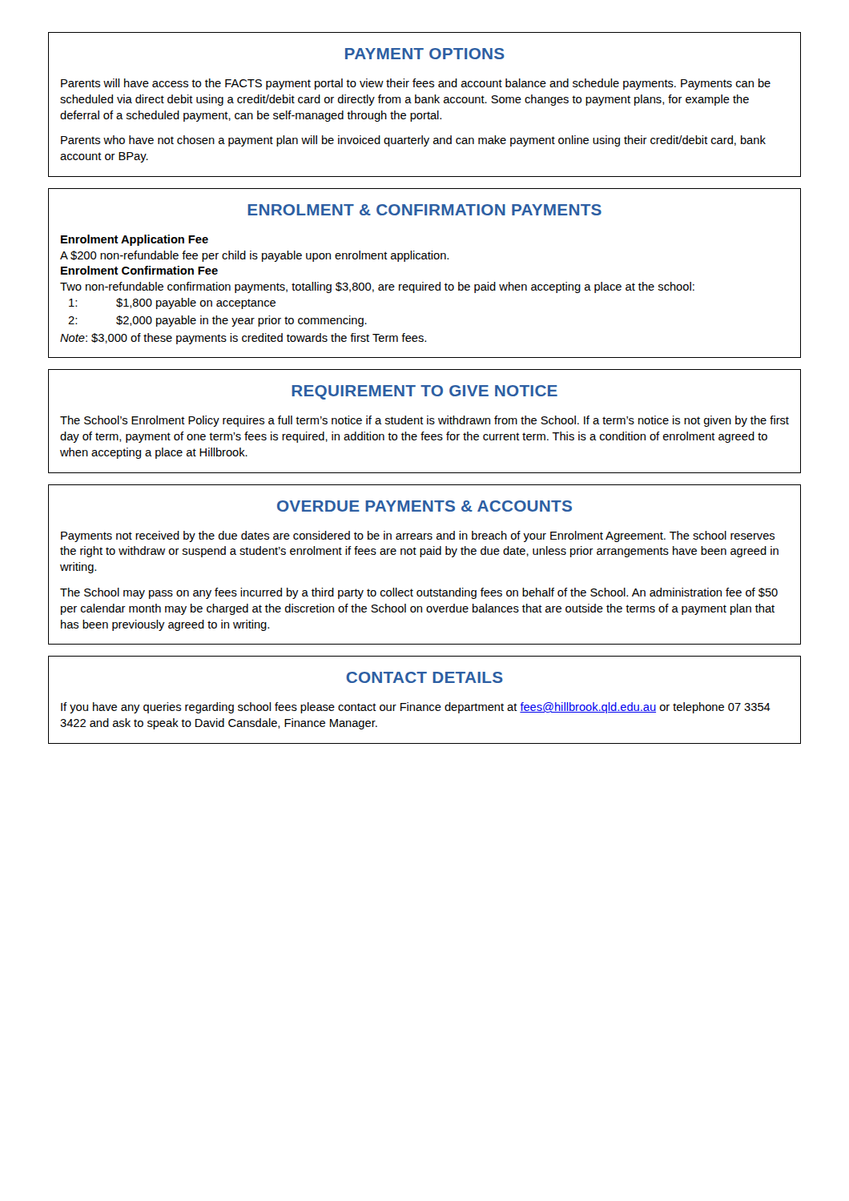PAYMENT OPTIONS
Parents will have access to the FACTS payment portal to view their fees and account balance and schedule payments. Payments can be scheduled via direct debit using a credit/debit card or directly from a bank account. Some changes to payment plans, for example the deferral of a scheduled payment, can be self-managed through the portal.
Parents who have not chosen a payment plan will be invoiced quarterly and can make payment online using their credit/debit card, bank account or BPay.
ENROLMENT & CONFIRMATION PAYMENTS
Enrolment Application Fee
A $200 non-refundable fee per child is payable upon enrolment application.
Enrolment Confirmation Fee
Two non-refundable confirmation payments, totalling $3,800, are required to be paid when accepting a place at the school:
1:$1,800 payable on acceptance
2:$2,000 payable in the year prior to commencing.
Note: $3,000 of these payments is credited towards the first Term fees.
REQUIREMENT TO GIVE NOTICE
The School’s Enrolment Policy requires a full term’s notice if a student is withdrawn from the School. If a term’s notice is not given by the first day of term, payment of one term’s fees is required, in addition to the fees for the current term. This is a condition of enrolment agreed to when accepting a place at Hillbrook.
OVERDUE PAYMENTS & ACCOUNTS
Payments not received by the due dates are considered to be in arrears and in breach of your Enrolment Agreement. The school reserves the right to withdraw or suspend a student’s enrolment if fees are not paid by the due date, unless prior arrangements have been agreed in writing.
The School may pass on any fees incurred by a third party to collect outstanding fees on behalf of the School. An administration fee of $50 per calendar month may be charged at the discretion of the School on overdue balances that are outside the terms of a payment plan that has been previously agreed to in writing.
CONTACT DETAILS
If you have any queries regarding school fees please contact our Finance department at fees@hillbrook.qld.edu.au or telephone 07 3354 3422 and ask to speak to David Cansdale, Finance Manager.